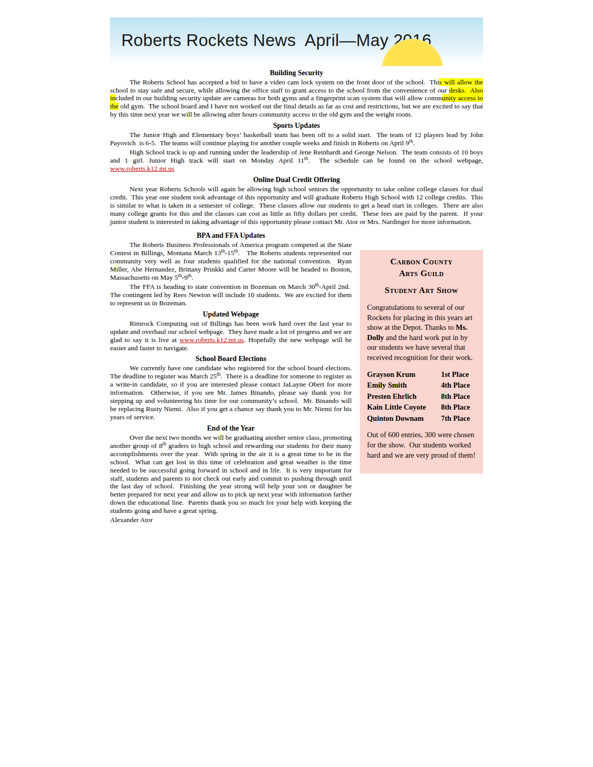Roberts Rockets News April—May 2016
Building Security
The Roberts School has accepted a bid to have a video cam lock system on the front door of the school. This will allow the school to stay safe and secure, while allowing the office staff to grant access to the school from the convenience of our desks. Also included in our building security update are cameras for both gyms and a fingerprint scan system that will allow community access to the old gym. The school board and I have not worked out the final details as far as cost and restrictions, but we are excited to say that by this time next year we will be allowing after hours community access to the old gym and the weight room.
Sports Updates
The Junior High and Elementary boys’ basketball team has been off to a solid start. The team of 12 players lead by John Payovich is 6-5. The teams will continue playing for another couple weeks and finish in Roberts on April 9th.
High School track is up and running under the leadership of Jene Reinhardt and George Nelson. The team consists of 10 boys and 1 girl. Junior High track will start on Monday April 11th. The schedule can be found on the school webpage, www.roberts.k12.mt.us
Online Dual Credit Offering
Next year Roberts Schools will again be allowing high school seniors the opportunity to take online college classes for dual credit. This year one student took advantage of this opportunity and will graduate Roberts High School with 12 college credits. This is similar to what is taken in a semester of college. These classes allow our students to get a head start in colleges. There are also many college grants for this and the classes can cost as little as fifty dollars per credit. These fees are paid by the parent. If your junior student is interested in taking advantage of this opportunity please contact Mr. Ator or Mrs. Nardinger for more information.
BPA and FFA Updates
The Roberts Business Professionals of America program competed at the State Contest in Billings, Montana March 13th-15th. The Roberts students represented our community very well as four students qualified for the national convention. Ryan Miller, Abe Hernandez, Brittany Prinkki and Carter Moore will be headed to Boston, Massachusetts on May 5th-9th.
The FFA is heading to state convention in Bozeman on March 30th-April 2nd. The contingent led by Rees Newton will include 10 students. We are excited for them to represent us in Bozeman.
Updated Webpage
Rimrock Computing out of Billings has been work hard over the last year to update and overhaul our school webpage. They have made a lot of progress and we are glad to say it is live at www.roberts.k12.mt.us. Hopefully the new webpage will be easier and faster to navigate.
School Board Elections
We currently have one candidate who registered for the school board elections. The deadline to register was March 25th. There is a deadline for someone to register as a write-in candidate, so if you are interested please contact JaLayne Obert for more information. Otherwise, if you see Mr. James Binando, please say thank you for stepping up and volunteering his time for our community’s school. Mr. Binando will be replacing Rusty Niemi. Also if you get a chance say thank you to Mr. Niemi for his years of service.
End of the Year
Over the next two months we will be graduating another senior class, promoting another group of 8th graders to high school and rewarding our students for their many accomplishments over the year. With spring in the air it is a great time to be in the school. What can get lost in this time of celebration and great weather is the time needed to be successful going forward in school and in life. It is very important for staff, students and parents to not check out early and commit to pushing through until the last day of school. Finishing the year strong will help your son or daughter be better prepared for next year and allow us to pick up next year with information farther down the educational line. Parents thank you so much for your help with keeping the students going and have a great spring.
Alexander Ator
Carbon County
Arts Guild
Student Art Show
Congratulations to several of our Rockets for placing in this years art show at the Depot. Thanks to Ms. Dolly and the hard work put in by our students we have several that received recognition for their work.
| Grayson Krum | 1st Place |
| Emily Smith | 4th Place |
| Presten Ehrlich | 8th Place |
| Kain Little Coyote | 8th Place |
| Quinton Downam | 7th Place |
Out of 600 entries, 300 were chosen for the show. Our students worked hard and we are very proud of them!